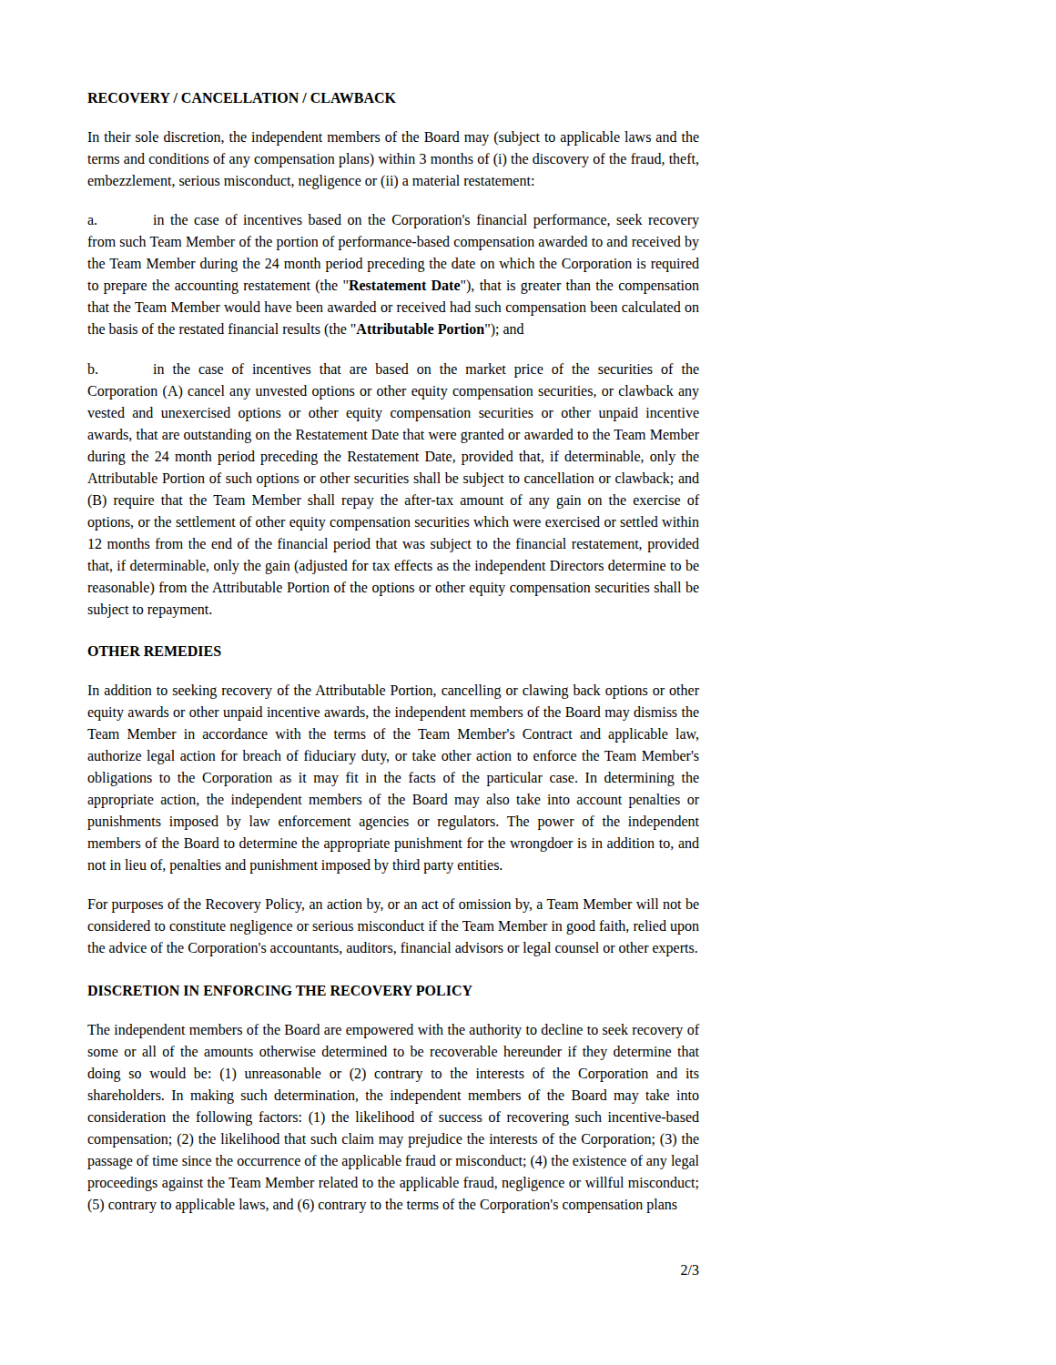Recovery / Cancellation / Clawback
In their sole discretion, the independent members of the Board may (subject to applicable laws and the terms and conditions of any compensation plans) within 3 months of (i) the discovery of the fraud, theft, embezzlement, serious misconduct, negligence or (ii) a material restatement:
a. in the case of incentives based on the Corporation's financial performance, seek recovery from such Team Member of the portion of performance-based compensation awarded to and received by the Team Member during the 24 month period preceding the date on which the Corporation is required to prepare the accounting restatement (the "Restatement Date"), that is greater than the compensation that the Team Member would have been awarded or received had such compensation been calculated on the basis of the restated financial results (the "Attributable Portion"); and
b. in the case of incentives that are based on the market price of the securities of the Corporation (A) cancel any unvested options or other equity compensation securities, or clawback any vested and unexercised options or other equity compensation securities or other unpaid incentive awards, that are outstanding on the Restatement Date that were granted or awarded to the Team Member during the 24 month period preceding the Restatement Date, provided that, if determinable, only the Attributable Portion of such options or other securities shall be subject to cancellation or clawback; and (B) require that the Team Member shall repay the after-tax amount of any gain on the exercise of options, or the settlement of other equity compensation securities which were exercised or settled within 12 months from the end of the financial period that was subject to the financial restatement, provided that, if determinable, only the gain (adjusted for tax effects as the independent Directors determine to be reasonable) from the Attributable Portion of the options or other equity compensation securities shall be subject to repayment.
Other Remedies
In addition to seeking recovery of the Attributable Portion, cancelling or clawing back options or other equity awards or other unpaid incentive awards, the independent members of the Board may dismiss the Team Member in accordance with the terms of the Team Member's Contract and applicable law, authorize legal action for breach of fiduciary duty, or take other action to enforce the Team Member's obligations to the Corporation as it may fit in the facts of the particular case. In determining the appropriate action, the independent members of the Board may also take into account penalties or punishments imposed by law enforcement agencies or regulators. The power of the independent members of the Board to determine the appropriate punishment for the wrongdoer is in addition to, and not in lieu of, penalties and punishment imposed by third party entities.
For purposes of the Recovery Policy, an action by, or an act of omission by, a Team Member will not be considered to constitute negligence or serious misconduct if the Team Member in good faith, relied upon the advice of the Corporation's accountants, auditors, financial advisors or legal counsel or other experts.
Discretion in Enforcing the Recovery Policy
The independent members of the Board are empowered with the authority to decline to seek recovery of some or all of the amounts otherwise determined to be recoverable hereunder if they determine that doing so would be: (1) unreasonable or (2) contrary to the interests of the Corporation and its shareholders. In making such determination, the independent members of the Board may take into consideration the following factors: (1) the likelihood of success of recovering such incentive-based compensation; (2) the likelihood that such claim may prejudice the interests of the Corporation; (3) the passage of time since the occurrence of the applicable fraud or misconduct; (4) the existence of any legal proceedings against the Team Member related to the applicable fraud, negligence or willful misconduct; (5) contrary to applicable laws, and (6) contrary to the terms of the Corporation's compensation plans
2/3